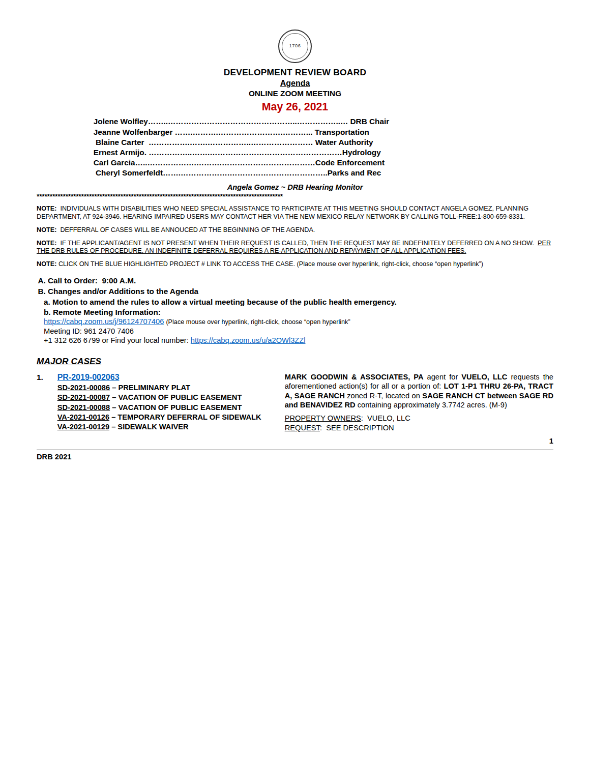1706
DEVELOPMENT REVIEW BOARD
Agenda
ONLINE ZOOM MEETING
May 26, 2021
Jolene Wolfley……..…………………………………………..……………..… DRB Chair
Jeanne Wolfenbarger …….……….…………………….………... Transportation
Blaine Carter …………….…….……………..…………………… Water Authority
Ernest Armijo. ……………..…….……………………………………………Hydrology
Carl Garcia…..……………….……….………………………………Code Enforcement
Cheryl Somerfeldt…….……………….………………………………..Parks and Rec
Angela Gomez ~ DRB Hearing Monitor
**********************************************************************************************
NOTE: INDIVIDUALS WITH DISABILITIES WHO NEED SPECIAL ASSISTANCE TO PARTICIPATE AT THIS MEETING SHOULD CONTACT ANGELA GOMEZ, PLANNING DEPARTMENT, AT 924-3946. HEARING IMPAIRED USERS MAY CONTACT HER VIA THE NEW MEXICO RELAY NETWORK BY CALLING TOLL-FREE:1-800-659-8331.
NOTE: DEFFERRAL OF CASES WILL BE ANNOUCED AT THE BEGINNING OF THE AGENDA.
NOTE: IF THE APPLICANT/AGENT IS NOT PRESENT WHEN THEIR REQUEST IS CALLED, THEN THE REQUEST MAY BE INDEFINITELY DEFERRED ON A NO SHOW. PER THE DRB RULES OF PROCEDURE, AN INDEFINITE DEFERRAL REQUIRES A RE-APPLICATION AND REPAYMENT OF ALL APPLICATION FEES.
NOTE: CLICK ON THE BLUE HIGHLIGHTED PROJECT # LINK TO ACCESS THE CASE. (Place mouse over hyperlink, right-click, choose “open hyperlink”)
Call to Order: 9:00 A.M.
Changes and/or Additions to the Agenda
a. Motion to amend the rules to allow a virtual meeting because of the public health emergency.
b. Remote Meeting Information:
https://cabq.zoom.us/j/96124707406 (Place mouse over hyperlink, right-click, choose “open hyperlink”
Meeting ID: 961 2470 7406
+1 312 626 6799 or Find your local number: https://cabq.zoom.us/u/a2OWl3ZZl
MAJOR CASES
| 1. | PR-2019-002063 SD-2021-00086 – PRELIMINARY PLAT SD-2021-00087 – VACATION OF PUBLIC EASEMENT SD-2021-00088 – VACATION OF PUBLIC EASEMENT VA-2021-00126 – TEMPORARY DEFERRAL OF SIDEWALK VA-2021-00129 – SIDEWALK WAIVER | MARK GOODWIN & ASSOCIATES, PA agent for VUELO, LLC requests the aforementioned action(s) for all or a portion of: LOT 1-P1 THRU 26-PA, TRACT A, SAGE RANCH zoned R-T, located on SAGE RANCH CT between SAGE RD and BENAVIDEZ RD containing approximately 3.7742 acres. (M-9) PROPERTY OWNERS : VUELO, LLC REQUEST : SEE DESCRIPTION |
1
DRB 2021